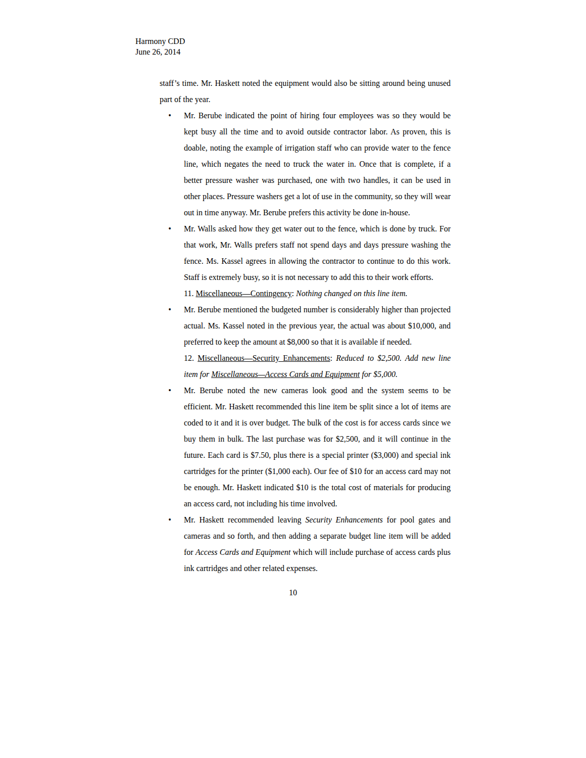Harmony CDD
June 26, 2014
staff’s time. Mr. Haskett noted the equipment would also be sitting around being unused part of the year.
Mr. Berube indicated the point of hiring four employees was so they would be kept busy all the time and to avoid outside contractor labor. As proven, this is doable, noting the example of irrigation staff who can provide water to the fence line, which negates the need to truck the water in. Once that is complete, if a better pressure washer was purchased, one with two handles, it can be used in other places. Pressure washers get a lot of use in the community, so they will wear out in time anyway. Mr. Berube prefers this activity be done in-house.
Mr. Walls asked how they get water out to the fence, which is done by truck. For that work, Mr. Walls prefers staff not spend days and days pressure washing the fence. Ms. Kassel agrees in allowing the contractor to continue to do this work. Staff is extremely busy, so it is not necessary to add this to their work efforts.
11. Miscellaneous—Contingency: Nothing changed on this line item.
Mr. Berube mentioned the budgeted number is considerably higher than projected actual. Ms. Kassel noted in the previous year, the actual was about $10,000, and preferred to keep the amount at $8,000 so that it is available if needed.
12. Miscellaneous—Security Enhancements: Reduced to $2,500. Add new line item for Miscellaneous—Access Cards and Equipment for $5,000.
Mr. Berube noted the new cameras look good and the system seems to be efficient. Mr. Haskett recommended this line item be split since a lot of items are coded to it and it is over budget. The bulk of the cost is for access cards since we buy them in bulk. The last purchase was for $2,500, and it will continue in the future. Each card is $7.50, plus there is a special printer ($3,000) and special ink cartridges for the printer ($1,000 each). Our fee of $10 for an access card may not be enough. Mr. Haskett indicated $10 is the total cost of materials for producing an access card, not including his time involved.
Mr. Haskett recommended leaving Security Enhancements for pool gates and cameras and so forth, and then adding a separate budget line item will be added for Access Cards and Equipment which will include purchase of access cards plus ink cartridges and other related expenses.
10